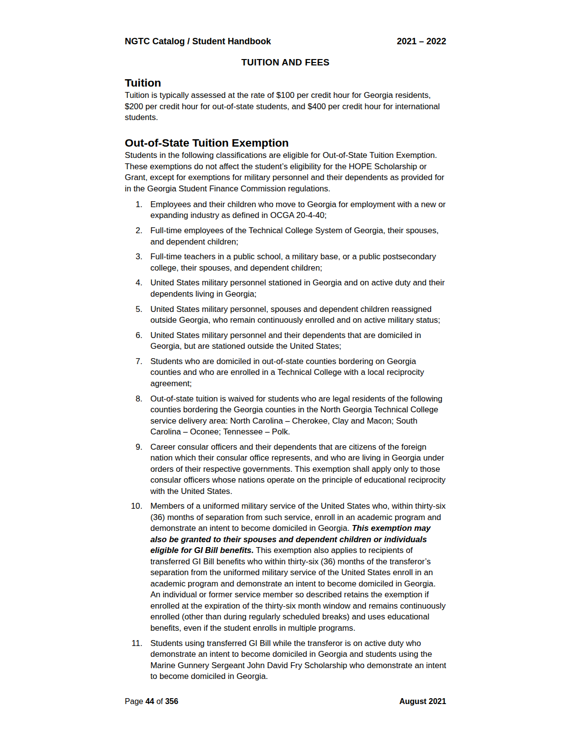NGTC Catalog / Student Handbook 2021 – 2022
Tuition and Fees
Tuition
Tuition is typically assessed at the rate of $100 per credit hour for Georgia residents, $200 per credit hour for out-of-state students, and $400 per credit hour for international students.
Out-of-State Tuition Exemption
Students in the following classifications are eligible for Out-of-State Tuition Exemption. These exemptions do not affect the student’s eligibility for the HOPE Scholarship or Grant, except for exemptions for military personnel and their dependents as provided for in the Georgia Student Finance Commission regulations.
Employees and their children who move to Georgia for employment with a new or expanding industry as defined in OCGA 20-4-40;
Full-time employees of the Technical College System of Georgia, their spouses, and dependent children;
Full-time teachers in a public school, a military base, or a public postsecondary college, their spouses, and dependent children;
United States military personnel stationed in Georgia and on active duty and their dependents living in Georgia;
United States military personnel, spouses and dependent children reassigned outside Georgia, who remain continuously enrolled and on active military status;
United States military personnel and their dependents that are domiciled in Georgia, but are stationed outside the United States;
Students who are domiciled in out-of-state counties bordering on Georgia counties and who are enrolled in a Technical College with a local reciprocity agreement;
Out-of-state tuition is waived for students who are legal residents of the following counties bordering the Georgia counties in the North Georgia Technical College service delivery area: North Carolina – Cherokee, Clay and Macon; South Carolina – Oconee; Tennessee – Polk.
Career consular officers and their dependents that are citizens of the foreign nation which their consular office represents, and who are living in Georgia under orders of their respective governments. This exemption shall apply only to those consular officers whose nations operate on the principle of educational reciprocity with the United States.
Members of a uniformed military service of the United States who, within thirty-six (36) months of separation from such service, enroll in an academic program and demonstrate an intent to become domiciled in Georgia. This exemption may also be granted to their spouses and dependent children or individuals eligible for GI Bill benefits. This exemption also applies to recipients of transferred GI Bill benefits who within thirty-six (36) months of the transferor’s separation from the uniformed military service of the United States enroll in an academic program and demonstrate an intent to become domiciled in Georgia. An individual or former service member so described retains the exemption if enrolled at the expiration of the thirty-six month window and remains continuously enrolled (other than during regularly scheduled breaks) and uses educational benefits, even if the student enrolls in multiple programs.
Students using transferred GI Bill while the transferor is on active duty who demonstrate an intent to become domiciled in Georgia and students using the Marine Gunnery Sergeant John David Fry Scholarship who demonstrate an intent to become domiciled in Georgia.
Page 44 of 356 August 2021